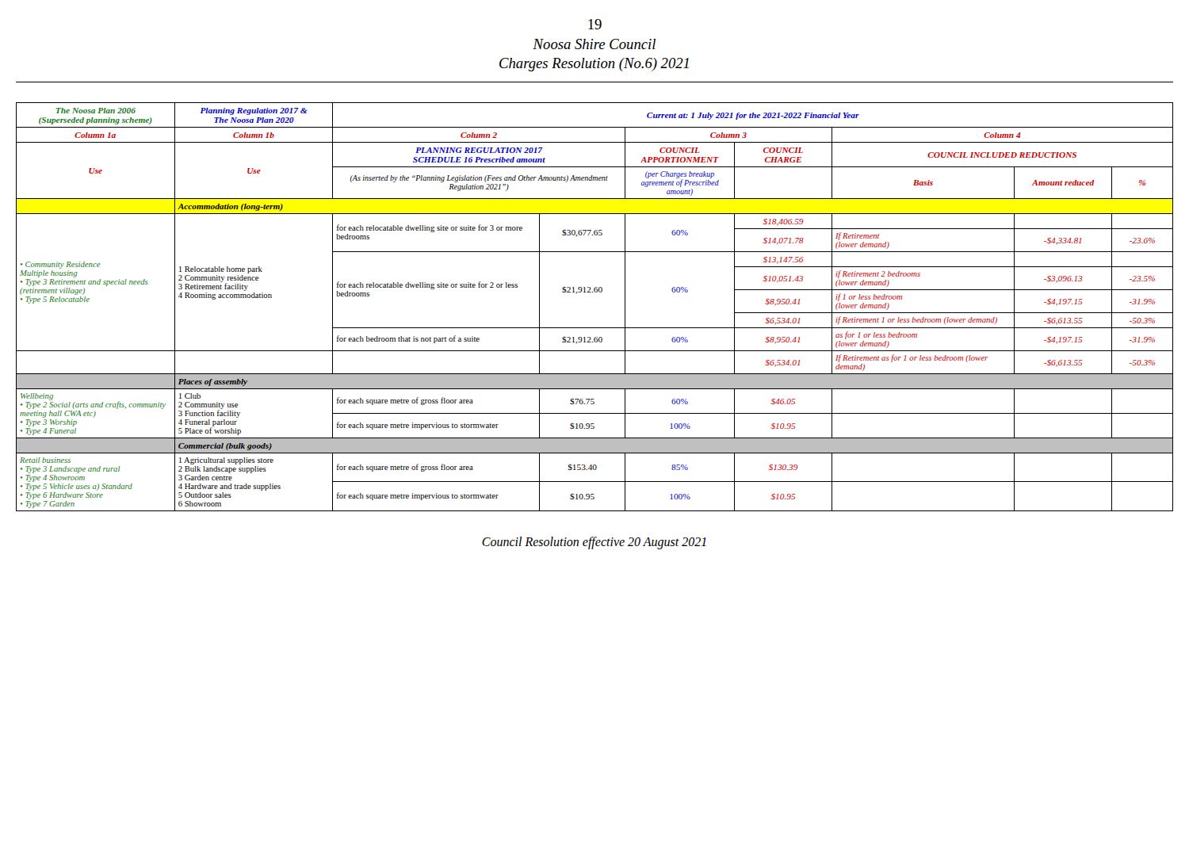19
Noosa Shire Council
Charges Resolution (No.6) 2021
| The Noosa Plan 2006 (Superseded planning scheme) | Planning Regulation 2017 & The Noosa Plan 2020 | Current at: 1 July 2021 for the 2021-2022 Financial Year |
| Column 1a | Column 1b | Column 2 | Column 3 | Column 4 |
| Use | Use | PLANNING REGULATION 2017 SCHEDULE 16 Prescribed amount | COUNCIL APPORTIONMENT | COUNCIL CHARGE | COUNCIL INCLUDED REDUCTIONS |
| (As inserted by the “Planning Legislation (Fees and Other Amounts) Amendment Regulation 2021”) | (per Charges breakup agreement of Prescribed amount) | | Basis | Amount reduced | % |
| | Accommodation (long-term) |
| • Community Residence Multiple housing • Type 3 Retirement and special needs (retirement village) • Type 5 Relocatable | 1 Relocatable home park 2 Community residence 3 Retirement facility 4 Rooming accommodation | for each relocatable dwelling site or suite for 3 or more bedrooms | $30,677.65 | 60% | $18,406.59 | | | |
| $14,071.78 | If Retirement (lower demand) | -$4,334.81 | -23.6% |
| for each relocatable dwelling site or suite for 2 or less bedrooms | $21,912.60 | 60% | $13,147.56 | | | |
| $10,051.43 | if Retirement 2 bedrooms (lower demand) | -$3,096.13 | -23.5% |
| $8,950.41 | if 1 or less bedroom (lower demand) | -$4,197.15 | -31.9% |
| $6,534.01 | if Retirement 1 or less bedroom (lower demand) | -$6,613.55 | -50.3% |
| for each bedroom that is not part of a suite | $21,912.60 | 60% | $8,950.41 | as for 1 or less bedroom (lower demand) | -$4,197.15 | -31.9% |
| | | | | | $6,534.01 | If Retirement as for 1 or less bedroom (lower demand) | -$6,613.55 | -50.3% |
| | Places of assembly |
| Wellbeing • Type 2 Social (arts and crafts, community meeting hall CWA etc) • Type 3 Worship • Type 4 Funeral | 1 Club 2 Community use 3 Function facility 4 Funeral parlour 5 Place of worship | for each square metre of gross floor area | $76.75 | 60% | $46.05 | | | |
| for each square metre impervious to stormwater | $10.95 | 100% | $10.95 | | | |
| | Commercial (bulk goods) |
| Retail business • Type 3 Landscape and rural • Type 4 Showroom • Type 5 Vehicle uses a) Standard • Type 6 Hardware Store • Type 7 Garden | 1 Agricultural supplies store 2 Bulk landscape supplies 3 Garden centre 4 Hardware and trade supplies 5 Outdoor sales 6 Showroom | for each square metre of gross floor area | $153.40 | 85% | $130.39 | | | |
| for each square metre impervious to stormwater | $10.95 | 100% | $10.95 | | | |
Council Resolution effective 20 August 2021